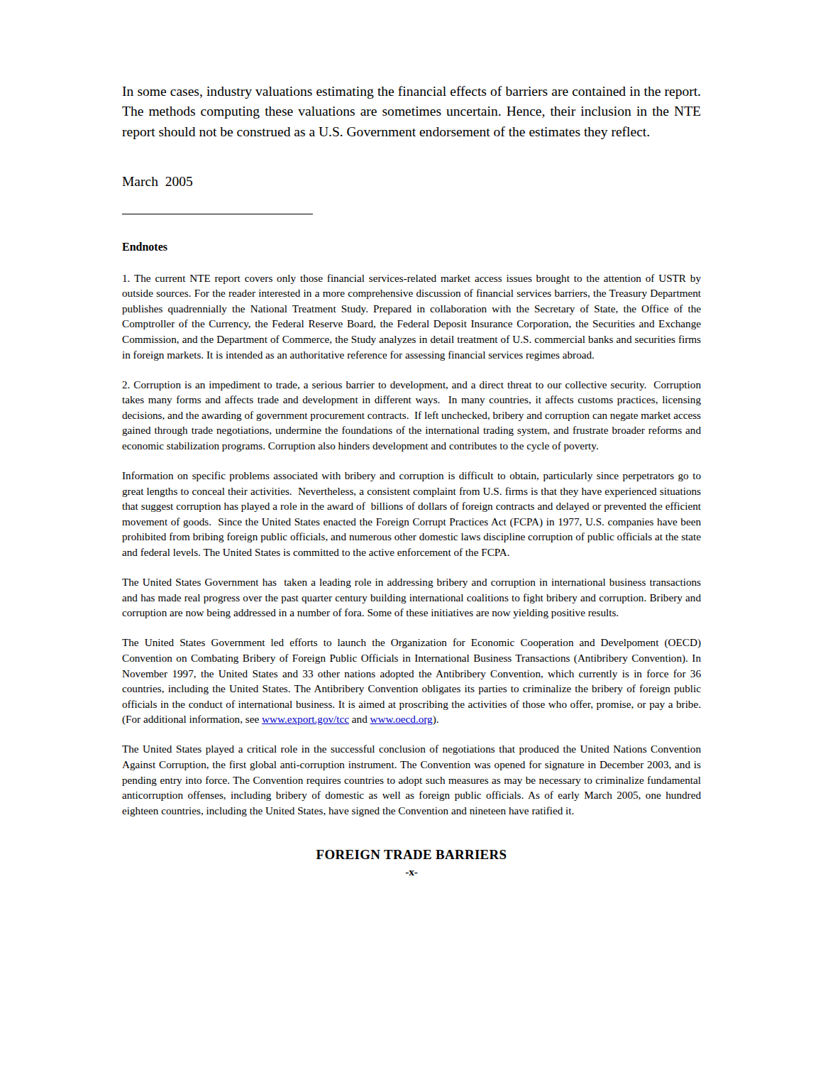In some cases, industry valuations estimating the financial effects of barriers are contained in the report. The methods computing these valuations are sometimes uncertain. Hence, their inclusion in the NTE report should not be construed as a U.S. Government endorsement of the estimates they reflect.
March 2005
Endnotes
1. The current NTE report covers only those financial services-related market access issues brought to the attention of USTR by outside sources. For the reader interested in a more comprehensive discussion of financial services barriers, the Treasury Department publishes quadrennially the National Treatment Study. Prepared in collaboration with the Secretary of State, the Office of the Comptroller of the Currency, the Federal Reserve Board, the Federal Deposit Insurance Corporation, the Securities and Exchange Commission, and the Department of Commerce, the Study analyzes in detail treatment of U.S. commercial banks and securities firms in foreign markets. It is intended as an authoritative reference for assessing financial services regimes abroad.
2. Corruption is an impediment to trade, a serious barrier to development, and a direct threat to our collective security. Corruption takes many forms and affects trade and development in different ways. In many countries, it affects customs practices, licensing decisions, and the awarding of government procurement contracts. If left unchecked, bribery and corruption can negate market access gained through trade negotiations, undermine the foundations of the international trading system, and frustrate broader reforms and economic stabilization programs. Corruption also hinders development and contributes to the cycle of poverty.
Information on specific problems associated with bribery and corruption is difficult to obtain, particularly since perpetrators go to great lengths to conceal their activities. Nevertheless, a consistent complaint from U.S. firms is that they have experienced situations that suggest corruption has played a role in the award of billions of dollars of foreign contracts and delayed or prevented the efficient movement of goods. Since the United States enacted the Foreign Corrupt Practices Act (FCPA) in 1977, U.S. companies have been prohibited from bribing foreign public officials, and numerous other domestic laws discipline corruption of public officials at the state and federal levels. The United States is committed to the active enforcement of the FCPA.
The United States Government has taken a leading role in addressing bribery and corruption in international business transactions and has made real progress over the past quarter century building international coalitions to fight bribery and corruption. Bribery and corruption are now being addressed in a number of fora. Some of these initiatives are now yielding positive results.
The United States Government led efforts to launch the Organization for Economic Cooperation and Develpoment (OECD) Convention on Combating Bribery of Foreign Public Officials in International Business Transactions (Antibribery Convention). In November 1997, the United States and 33 other nations adopted the Antibribery Convention, which currently is in force for 36 countries, including the United States. The Antibribery Convention obligates its parties to criminalize the bribery of foreign public officials in the conduct of international business. It is aimed at proscribing the activities of those who offer, promise, or pay a bribe. (For additional information, see www.export.gov/tcc and www.oecd.org).
The United States played a critical role in the successful conclusion of negotiations that produced the United Nations Convention Against Corruption, the first global anti-corruption instrument. The Convention was opened for signature in December 2003, and is pending entry into force. The Convention requires countries to adopt such measures as may be necessary to criminalize fundamental anticorruption offenses, including bribery of domestic as well as foreign public officials. As of early March 2005, one hundred eighteen countries, including the United States, have signed the Convention and nineteen have ratified it.
FOREIGN TRADE BARRIERS
-x-